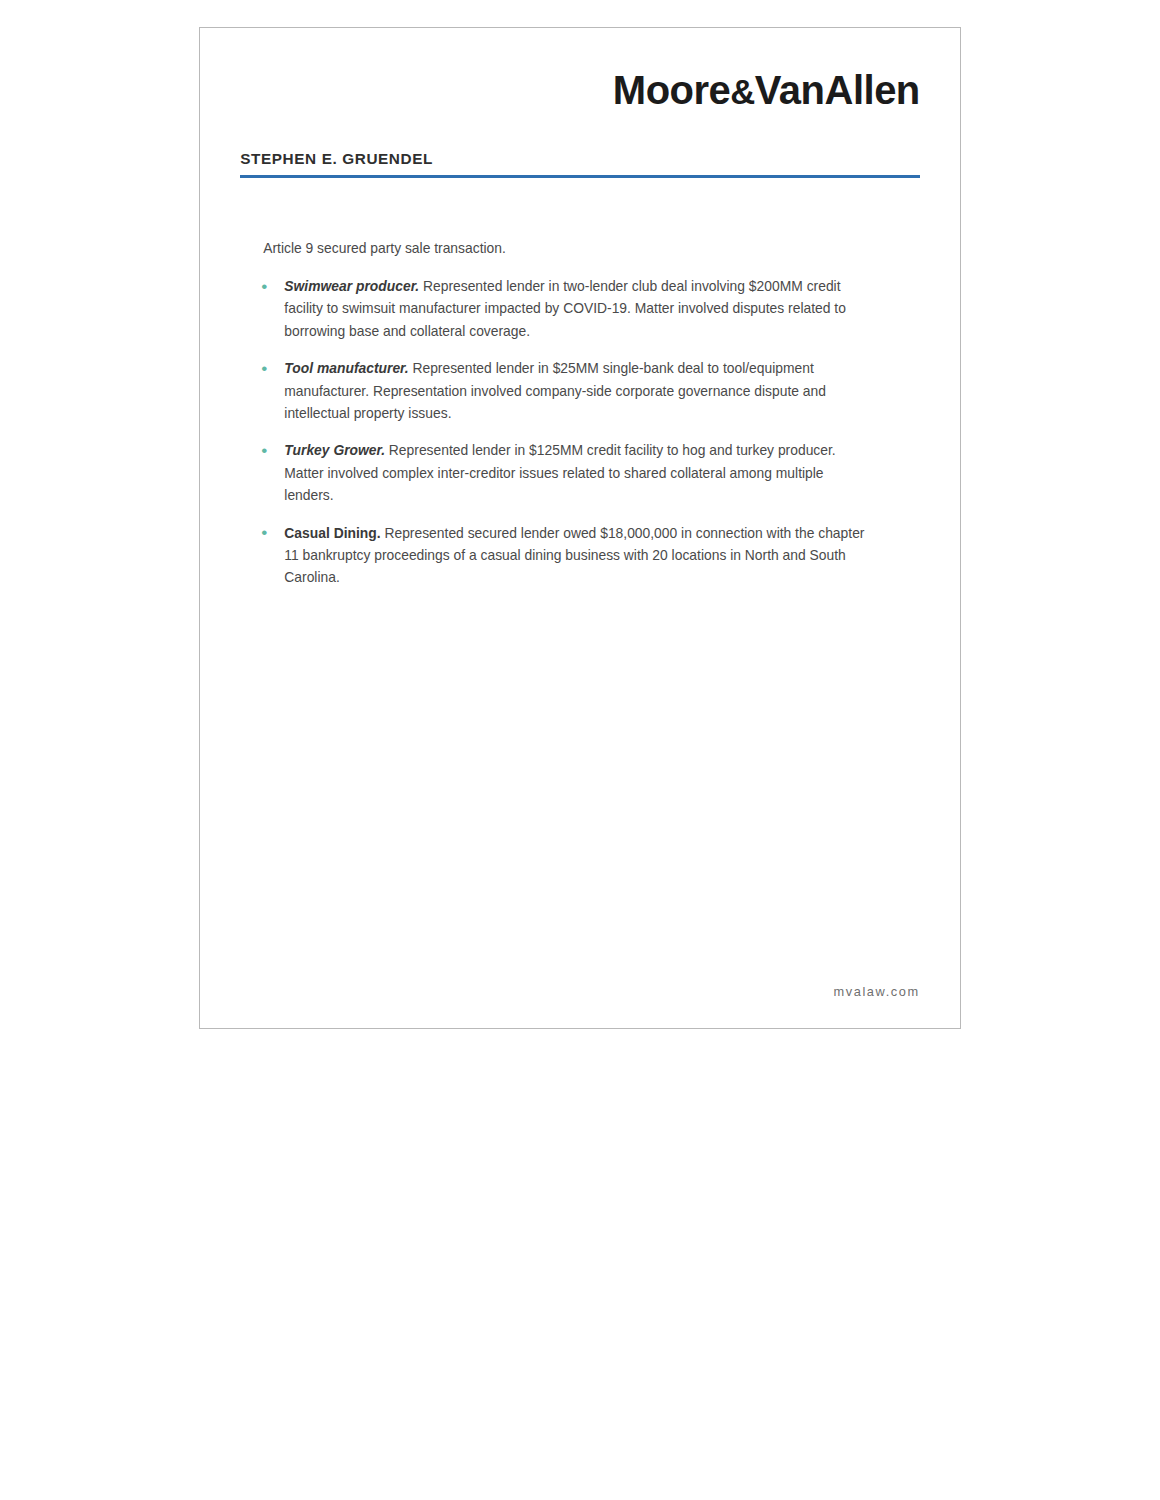Moore&VanAllen
Stephen E. Gruendel
Article 9 secured party sale transaction.
Swimwear producer. Represented lender in two-lender club deal involving $200MM credit facility to swimsuit manufacturer impacted by COVID-19. Matter involved disputes related to borrowing base and collateral coverage.
Tool manufacturer. Represented lender in $25MM single-bank deal to tool/equipment manufacturer. Representation involved company-side corporate governance dispute and intellectual property issues.
Turkey Grower. Represented lender in $125MM credit facility to hog and turkey producer. Matter involved complex inter-creditor issues related to shared collateral among multiple lenders.
Casual Dining. Represented secured lender owed $18,000,000 in connection with the chapter 11 bankruptcy proceedings of a casual dining business with 20 locations in North and South Carolina.
mvalaw.com